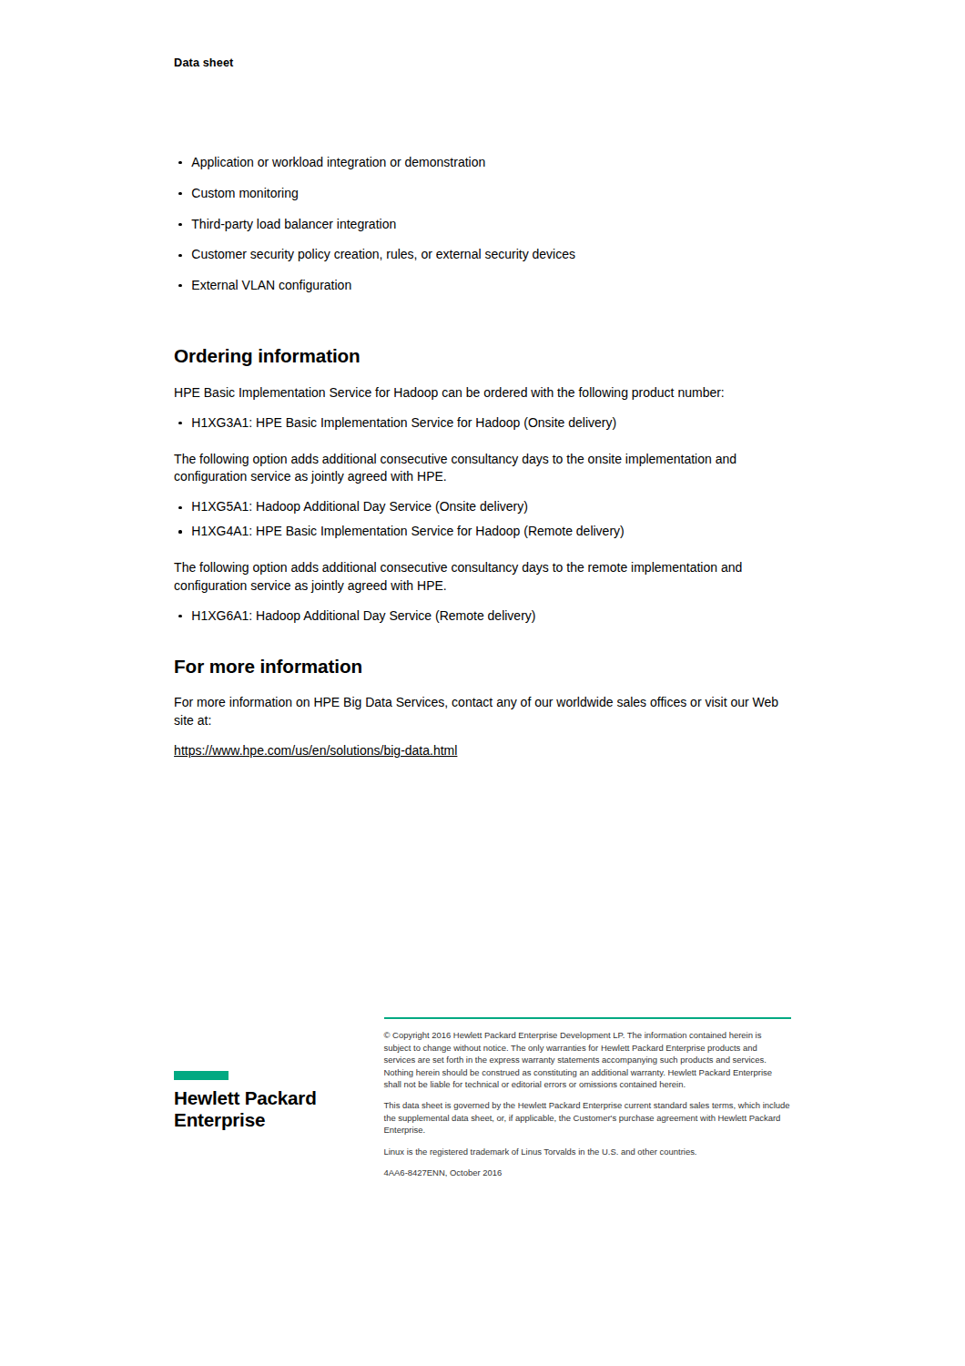Data sheet
Application or workload integration or demonstration
Custom monitoring
Third-party load balancer integration
Customer security policy creation, rules, or external security devices
External VLAN configuration
Ordering information
HPE Basic Implementation Service for Hadoop can be ordered with the following product number:
H1XG3A1: HPE Basic Implementation Service for Hadoop (Onsite delivery)
The following option adds additional consecutive consultancy days to the onsite implementation and configuration service as jointly agreed with HPE.
H1XG5A1: Hadoop Additional Day Service (Onsite delivery)
H1XG4A1: HPE Basic Implementation Service for Hadoop (Remote delivery)
The following option adds additional consecutive consultancy days to the remote implementation and configuration service as jointly agreed with HPE.
H1XG6A1: Hadoop Additional Day Service (Remote delivery)
For more information
For more information on HPE Big Data Services, contact any of our worldwide sales offices or visit our Web site at:
https://www.hpe.com/us/en/solutions/big-data.html
Hewlett Packard
Enterprise
© Copyright 2016 Hewlett Packard Enterprise Development LP. The information contained herein is subject to change without notice. The only warranties for Hewlett Packard Enterprise products and services are set forth in the express warranty statements accompanying such products and services. Nothing herein should be construed as constituting an additional warranty. Hewlett Packard Enterprise shall not be liable for technical or editorial errors or omissions contained herein.
This data sheet is governed by the Hewlett Packard Enterprise current standard sales terms, which include the supplemental data sheet, or, if applicable, the Customer's purchase agreement with Hewlett Packard Enterprise.
Linux is the registered trademark of Linus Torvalds in the U.S. and other countries.
4AA6-8427ENN, October 2016